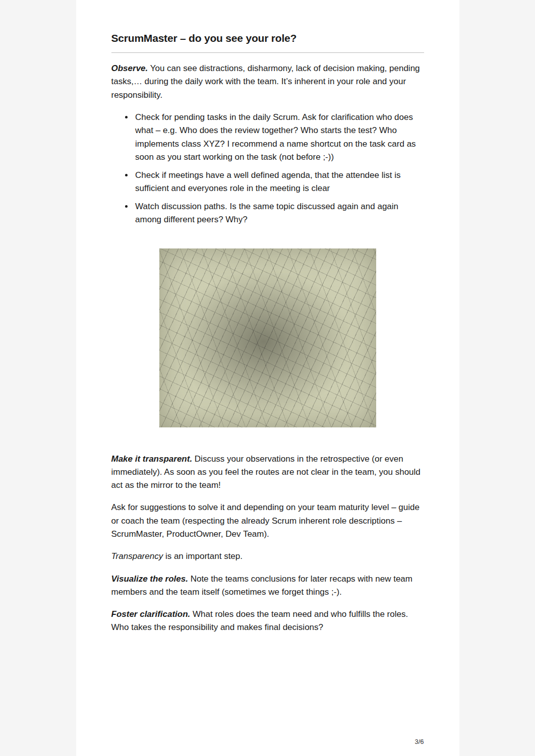ScrumMaster – do you see your role?
Observe. You can see distractions, disharmony, lack of decision making, pending tasks,… during the daily work with the team. It’s inherent in your role and your responsibility.
Check for pending tasks in the daily Scrum. Ask for clarification who does what – e.g. Who does the review together? Who starts the test? Who implements class XYZ? I recommend a name shortcut on the task card as soon as you start working on the task (not before ;-))
Check if meetings have a well defined agenda, that the attendee list is sufficient and everyones role in the meeting is clear
Watch discussion paths. Is the same topic discussed again and again among different peers? Why?
Make it transparent. Discuss your observations in the retrospective (or even immediately). As soon as you feel the routes are not clear in the team, you should act as the mirror to the team!
Ask for suggestions to solve it and depending on your team maturity level – guide or coach the team (respecting the already Scrum inherent role descriptions – ScrumMaster, ProductOwner, Dev Team).
Transparency is an important step.
Visualize the roles. Note the teams conclusions for later recaps with new team members and the team itself (sometimes we forget things ;-).
Foster clarification. What roles does the team need and who fulfills the roles. Who takes the responsibility and makes final decisions?
3/6